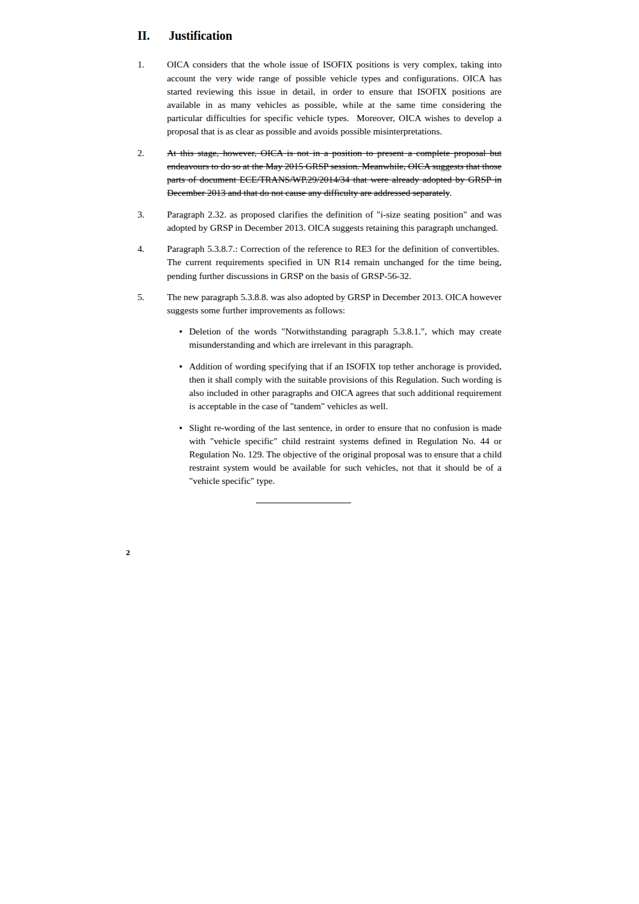II. Justification
1. OICA considers that the whole issue of ISOFIX positions is very complex, taking into account the very wide range of possible vehicle types and configurations. OICA has started reviewing this issue in detail, in order to ensure that ISOFIX positions are available in as many vehicles as possible, while at the same time considering the particular difficulties for specific vehicle types. Moreover, OICA wishes to develop a proposal that is as clear as possible and avoids possible misinterpretations.
2. At this stage, however, OICA is not in a position to present a complete proposal but endeavours to do so at the May 2015 GRSP session. Meanwhile, OICA suggests that those parts of document ECE/TRANS/WP.29/2014/34 that were already adopted by GRSP in December 2013 and that do not cause any difficulty are addressed separately.
3. Paragraph 2.32. as proposed clarifies the definition of "i-size seating position" and was adopted by GRSP in December 2013. OICA suggests retaining this paragraph unchanged.
4. Paragraph 5.3.8.7.: Correction of the reference to RE3 for the definition of convertibles. The current requirements specified in UN R14 remain unchanged for the time being, pending further discussions in GRSP on the basis of GRSP-56-32.
5. The new paragraph 5.3.8.8. was also adopted by GRSP in December 2013. OICA however suggests some further improvements as follows:
Deletion of the words "Notwithstanding paragraph 5.3.8.1.", which may create misunderstanding and which are irrelevant in this paragraph.
Addition of wording specifying that if an ISOFIX top tether anchorage is provided, then it shall comply with the suitable provisions of this Regulation. Such wording is also included in other paragraphs and OICA agrees that such additional requirement is acceptable in the case of "tandem" vehicles as well.
Slight re-wording of the last sentence, in order to ensure that no confusion is made with "vehicle specific" child restraint systems defined in Regulation No. 44 or Regulation No. 129. The objective of the original proposal was to ensure that a child restraint system would be available for such vehicles, not that it should be of a "vehicle specific" type.
2